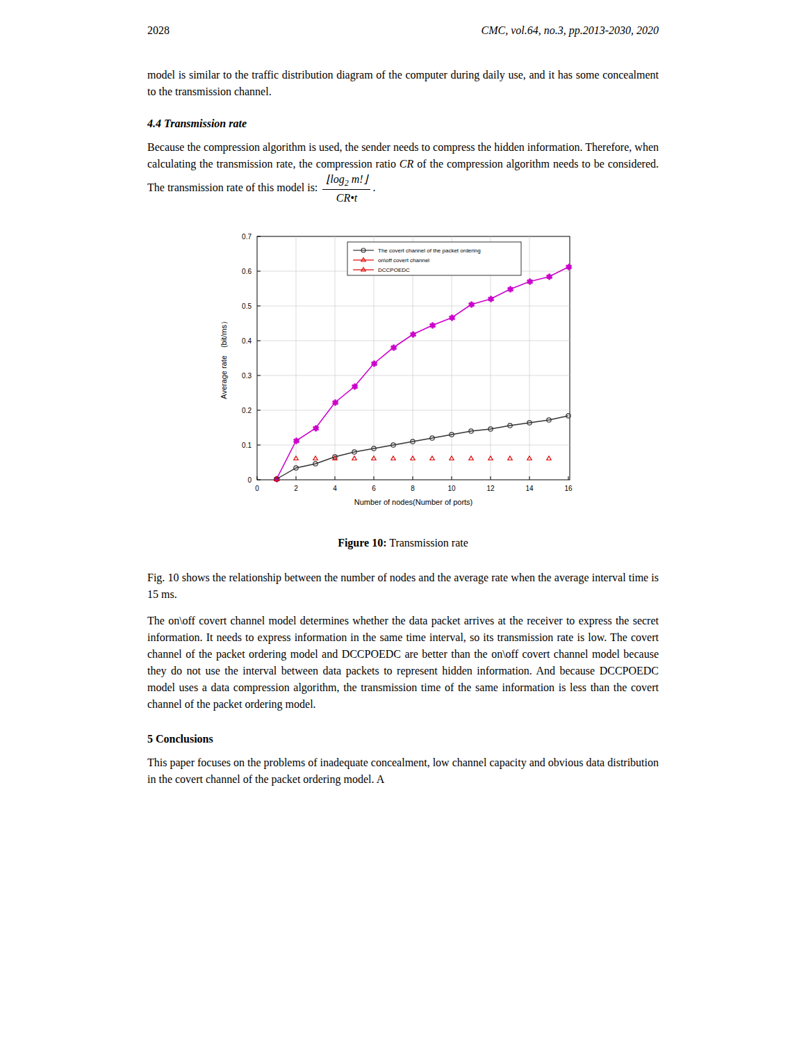2028 CMC, vol.64, no.3, pp.2013-2030, 2020
model is similar to the traffic distribution diagram of the computer during daily use, and it has some concealment to the transmission channel.
4.4 Transmission rate
Because the compression algorithm is used, the sender needs to compress the hidden information. Therefore, when calculating the transmission rate, the compression ratio CR of the compression algorithm needs to be considered. The transmission rate of this model is: ⌊log2 m!⌋CR•t.
0 0.1 0.2 0.3 0.4 0.5 0.6 0.7 0 2 4 6 8 10 12 14 16 Number of nodes(Number of ports) Average rate　(bit/ms） ✱ ✱ ✱ ✱ ✱ ✱ ✱ ✱ ✱ ✱ ✱ ✱ ✱ ✱ ✱ ✱ The covert channel of the packet ordering on\off covert channel DCCPOEDC
Figure 10: Transmission rate
Fig. 10 shows the relationship between the number of nodes and the average rate when the average interval time is 15 ms.
The on\off covert channel model determines whether the data packet arrives at the receiver to express the secret information. It needs to express information in the same time interval, so its transmission rate is low. The covert channel of the packet ordering model and DCCPOEDC are better than the on\off covert channel model because they do not use the interval between data packets to represent hidden information. And because DCCPOEDC model uses a data compression algorithm, the transmission time of the same information is less than the covert channel of the packet ordering model.
5 Conclusions
This paper focuses on the problems of inadequate concealment, low channel capacity and obvious data distribution in the covert channel of the packet ordering model. A